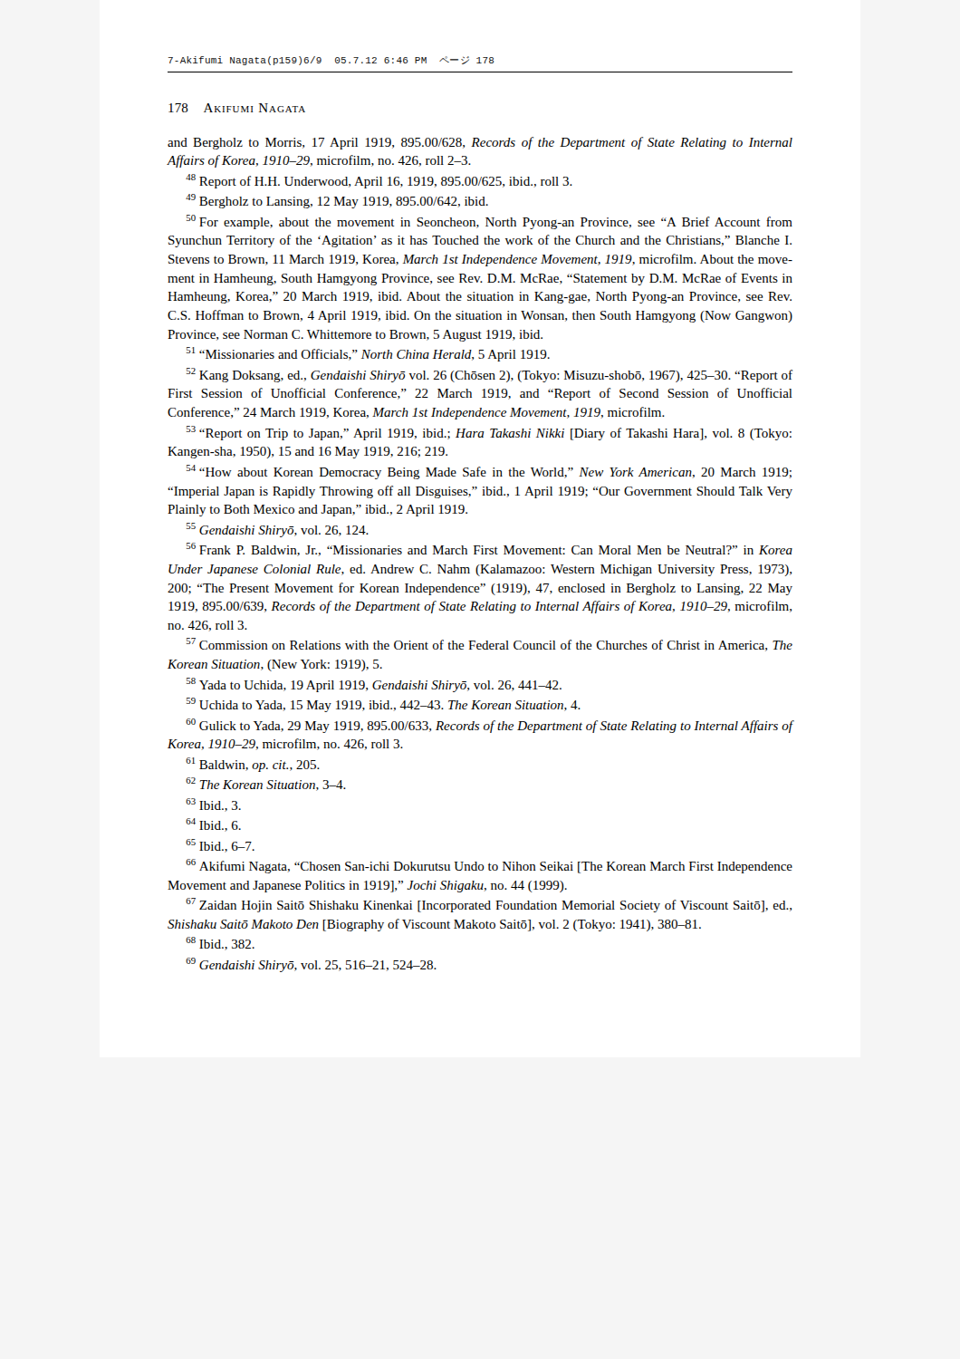7-Akifumi Nagata(p159)6/9 05.7.12 6:46 PM ページ 178
178 Akifumi Nagata
and Bergholz to Morris, 17 April 1919, 895.00/628, Records of the Department of State Relating to Internal Affairs of Korea, 1910–29, microfilm, no. 426, roll 2–3.
48Report of H.H. Underwood, April 16, 1919, 895.00/625, ibid., roll 3.
49Bergholz to Lansing, 12 May 1919, 895.00/642, ibid.
50For example, about the movement in Seoncheon, North Pyong-an Province, see “A Brief Account from Syunchun Territory of the ‘Agitation’ as it has Touched the work of the Church and the Christians,” Blanche I. Stevens to Brown, 11 March 1919, Korea, March 1st Independence Movement, 1919, microfilm. About the movement in Hamheung, South Hamgyong Province, see Rev. D.M. McRae, “Statement by D.M. McRae of Events in Hamheung, Korea,” 20 March 1919, ibid. About the situation in Kang-gae, North Pyong-an Province, see Rev. C.S. Hoffman to Brown, 4 April 1919, ibid. On the situation in Wonsan, then South Hamgyong (Now Gangwon) Province, see Norman C. Whittemore to Brown, 5 August 1919, ibid.
51“Missionaries and Officials,” North China Herald, 5 April 1919.
52Kang Doksang, ed., Gendaishi Shiryō vol. 26 (Chōsen 2), (Tokyo: Misuzu-shobō, 1967), 425–30. “Report of First Session of Unofficial Conference,” 22 March 1919, and “Report of Second Session of Unofficial Conference,” 24 March 1919, Korea, March 1st Independence Movement, 1919, microfilm.
53“Report on Trip to Japan,” April 1919, ibid.; Hara Takashi Nikki [Diary of Takashi Hara], vol. 8 (Tokyo: Kangen-sha, 1950), 15 and 16 May 1919, 216; 219.
54“How about Korean Democracy Being Made Safe in the World,” New York American, 20 March 1919; “Imperial Japan is Rapidly Throwing off all Disguises,” ibid., 1 April 1919; “Our Government Should Talk Very Plainly to Both Mexico and Japan,” ibid., 2 April 1919.
55Gendaishi Shiryō, vol. 26, 124.
56Frank P. Baldwin, Jr., “Missionaries and March First Movement: Can Moral Men be Neutral?” in Korea Under Japanese Colonial Rule, ed. Andrew C. Nahm (Kalamazoo: Western Michigan University Press, 1973), 200; “The Present Movement for Korean Independence” (1919), 47, enclosed in Bergholz to Lansing, 22 May 1919, 895.00/639, Records of the Department of State Relating to Internal Affairs of Korea, 1910–29, microfilm, no. 426, roll 3.
57Commission on Relations with the Orient of the Federal Council of the Churches of Christ in America, The Korean Situation, (New York: 1919), 5.
58Yada to Uchida, 19 April 1919, Gendaishi Shiryō, vol. 26, 441–42.
59Uchida to Yada, 15 May 1919, ibid., 442–43. The Korean Situation, 4.
60Gulick to Yada, 29 May 1919, 895.00/633, Records of the Department of State Relating to Internal Affairs of Korea, 1910–29, microfilm, no. 426, roll 3.
61Baldwin, op. cit., 205.
62The Korean Situation, 3–4.
63Ibid., 3.
64Ibid., 6.
65Ibid., 6–7.
66Akifumi Nagata, “Chosen San-ichi Dokurutsu Undo to Nihon Seikai [The Korean March First Independence Movement and Japanese Politics in 1919],” Jochi Shigaku, no. 44 (1999).
67Zaidan Hojin Saitō Shishaku Kinenkai [Incorporated Foundation Memorial Society of Viscount Saitō], ed., Shishaku Saitō Makoto Den [Biography of Viscount Makoto Saitō], vol. 2 (Tokyo: 1941), 380–81.
68Ibid., 382.
69Gendaishi Shiryō, vol. 25, 516–21, 524–28.